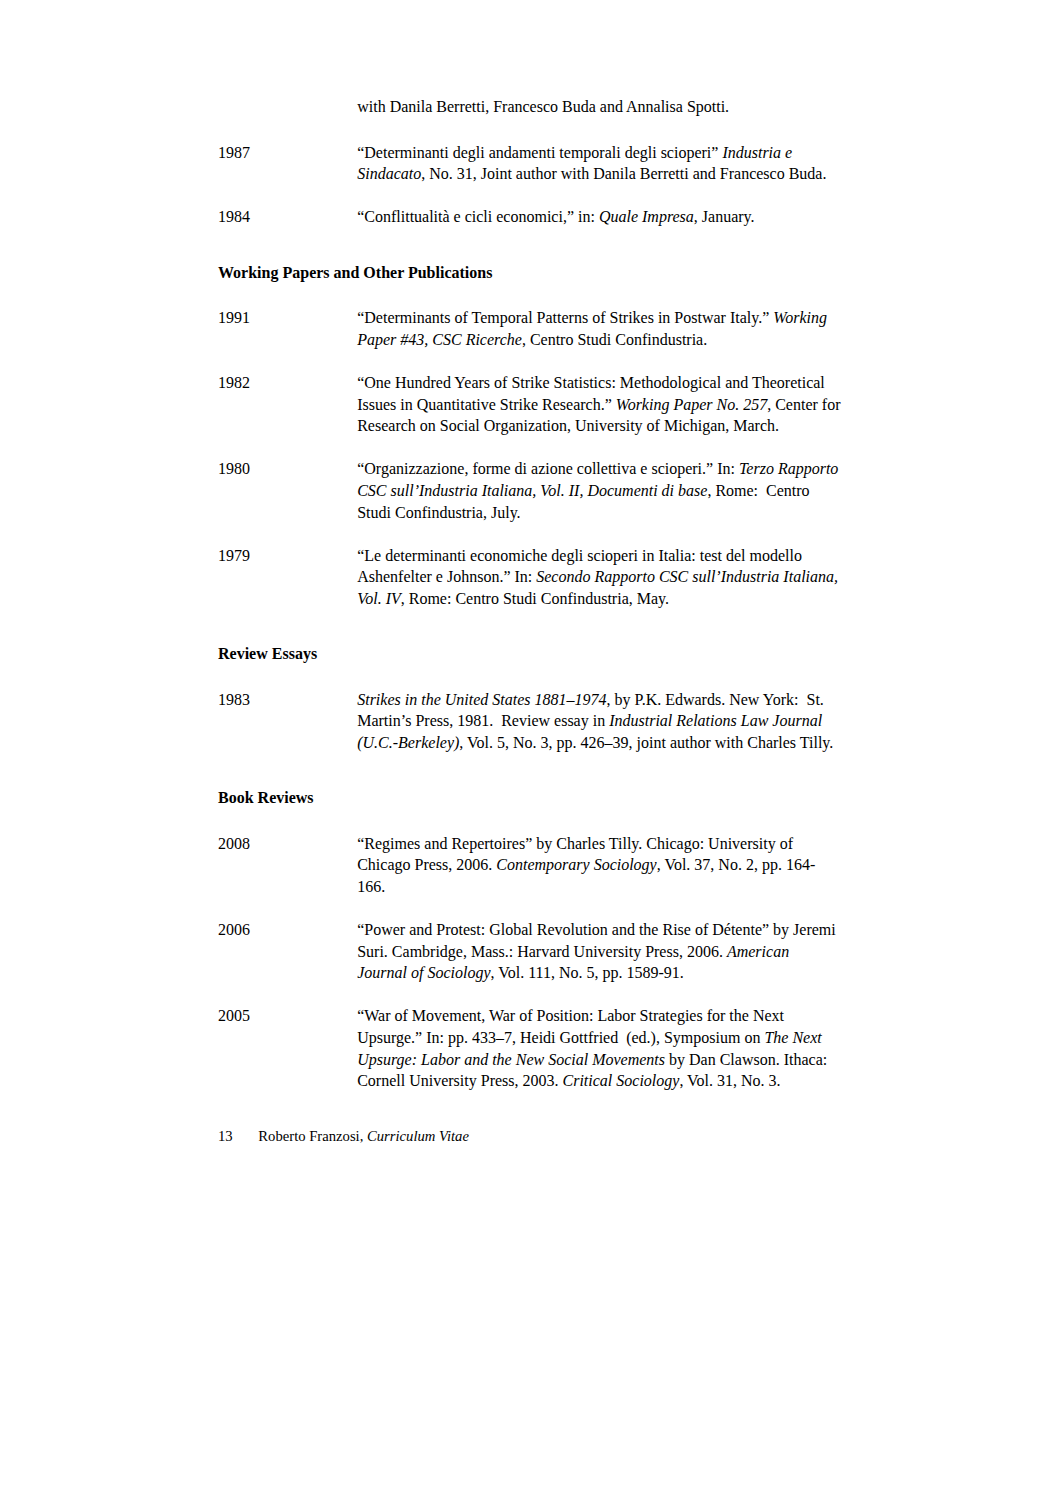with Danila Berretti, Francesco Buda and Annalisa Spotti.
1987
“Determinanti degli andamenti temporali degli scioperi” Industria e Sindacato, No. 31, Joint author with Danila Berretti and Francesco Buda.
1984
“Conflittualità e cicli economici,” in: Quale Impresa, January.
Working Papers and Other Publications
1991
“Determinants of Temporal Patterns of Strikes in Postwar Italy.” Working Paper #43, CSC Ricerche, Centro Studi Confindustria.
1982
“One Hundred Years of Strike Statistics: Methodological and Theoretical Issues in Quantitative Strike Research.” Working Paper No. 257, Center for Research on Social Organization, University of Michigan, March.
1980
“Organizzazione, forme di azione collettiva e scioperi.” In: Terzo Rapporto CSC sull’Industria Italiana, Vol. II, Documenti di base, Rome: Centro Studi Confindustria, July.
1979
“Le determinanti economiche degli scioperi in Italia: test del modello Ashenfelter e Johnson.” In: Secondo Rapporto CSC sull’Industria Italiana, Vol. IV, Rome: Centro Studi Confindustria, May.
Review Essays
1983
Strikes in the United States 1881–1974, by P.K. Edwards. New York: St. Martin’s Press, 1981. Review essay in Industrial Relations Law Journal (U.C.-Berkeley), Vol. 5, No. 3, pp. 426–39, joint author with Charles Tilly.
Book Reviews
2008
“Regimes and Repertoires” by Charles Tilly. Chicago: University of Chicago Press, 2006. Contemporary Sociology, Vol. 37, No. 2, pp. 164-166.
2006
“Power and Protest: Global Revolution and the Rise of Détente” by Jeremi Suri. Cambridge, Mass.: Harvard University Press, 2006. American Journal of Sociology, Vol. 111, No. 5, pp. 1589-91.
2005
“War of Movement, War of Position: Labor Strategies for the Next Upsurge.” In: pp. 433–7, Heidi Gottfried (ed.), Symposium on The Next Upsurge: Labor and the New Social Movements by Dan Clawson. Ithaca: Cornell University Press, 2003. Critical Sociology, Vol. 31, No. 3.
13 Roberto Franzosi, Curriculum Vitae